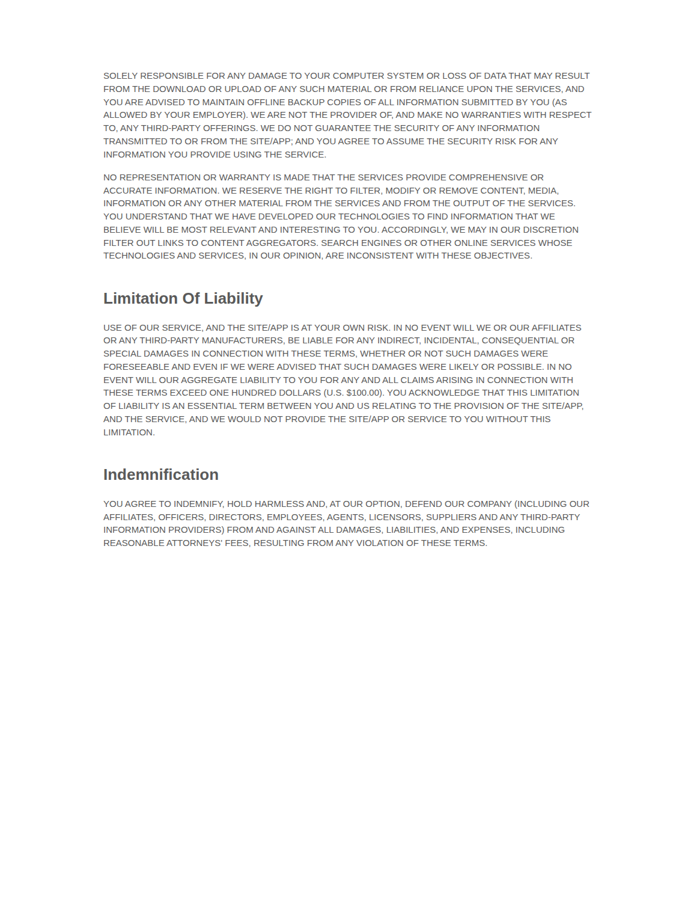SOLELY RESPONSIBLE FOR ANY DAMAGE TO YOUR COMPUTER SYSTEM OR LOSS OF DATA THAT MAY RESULT FROM THE DOWNLOAD OR UPLOAD OF ANY SUCH MATERIAL OR FROM RELIANCE UPON THE SERVICES, AND YOU ARE ADVISED TO MAINTAIN OFFLINE BACKUP COPIES OF ALL INFORMATION SUBMITTED BY YOU (AS ALLOWED BY YOUR EMPLOYER). WE ARE NOT THE PROVIDER OF, AND MAKE NO WARRANTIES WITH RESPECT TO, ANY THIRD-PARTY OFFERINGS. WE DO NOT GUARANTEE THE SECURITY OF ANY INFORMATION TRANSMITTED TO OR FROM THE SITE/APP; AND YOU AGREE TO ASSUME THE SECURITY RISK FOR ANY INFORMATION YOU PROVIDE USING THE SERVICE.
NO REPRESENTATION OR WARRANTY IS MADE THAT THE SERVICES PROVIDE COMPREHENSIVE OR ACCURATE INFORMATION. WE RESERVE THE RIGHT TO FILTER, MODIFY OR REMOVE CONTENT, MEDIA, INFORMATION OR ANY OTHER MATERIAL FROM THE SERVICES AND FROM THE OUTPUT OF THE SERVICES. YOU UNDERSTAND THAT WE HAVE DEVELOPED OUR TECHNOLOGIES TO FIND INFORMATION THAT WE BELIEVE WILL BE MOST RELEVANT AND INTERESTING TO YOU. ACCORDINGLY, WE MAY IN OUR DISCRETION FILTER OUT LINKS TO CONTENT AGGREGATORS. SEARCH ENGINES OR OTHER ONLINE SERVICES WHOSE TECHNOLOGIES AND SERVICES, IN OUR OPINION, ARE INCONSISTENT WITH THESE OBJECTIVES.
Limitation Of Liability
USE OF OUR SERVICE, AND THE SITE/APP IS AT YOUR OWN RISK. IN NO EVENT WILL WE OR OUR AFFILIATES OR ANY THIRD-PARTY MANUFACTURERS, BE LIABLE FOR ANY INDIRECT, INCIDENTAL, CONSEQUENTIAL OR SPECIAL DAMAGES IN CONNECTION WITH THESE TERMS, WHETHER OR NOT SUCH DAMAGES WERE FORESEEABLE AND EVEN IF WE WERE ADVISED THAT SUCH DAMAGES WERE LIKELY OR POSSIBLE. IN NO EVENT WILL OUR AGGREGATE LIABILITY TO YOU FOR ANY AND ALL CLAIMS ARISING IN CONNECTION WITH THESE TERMS EXCEED ONE HUNDRED DOLLARS (U.S. $100.00). YOU ACKNOWLEDGE THAT THIS LIMITATION OF LIABILITY IS AN ESSENTIAL TERM BETWEEN YOU AND US RELATING TO THE PROVISION OF THE SITE/APP, AND THE SERVICE, AND WE WOULD NOT PROVIDE THE SITE/APP OR SERVICE TO YOU WITHOUT THIS LIMITATION.
Indemnification
YOU AGREE TO INDEMNIFY, HOLD HARMLESS AND, AT OUR OPTION, DEFEND OUR COMPANY (INCLUDING OUR AFFILIATES, OFFICERS, DIRECTORS, EMPLOYEES, AGENTS, LICENSORS, SUPPLIERS AND ANY THIRD-PARTY INFORMATION PROVIDERS) FROM AND AGAINST ALL DAMAGES, LIABILITIES, AND EXPENSES, INCLUDING REASONABLE ATTORNEYS' FEES, RESULTING FROM ANY VIOLATION OF THESE TERMS.